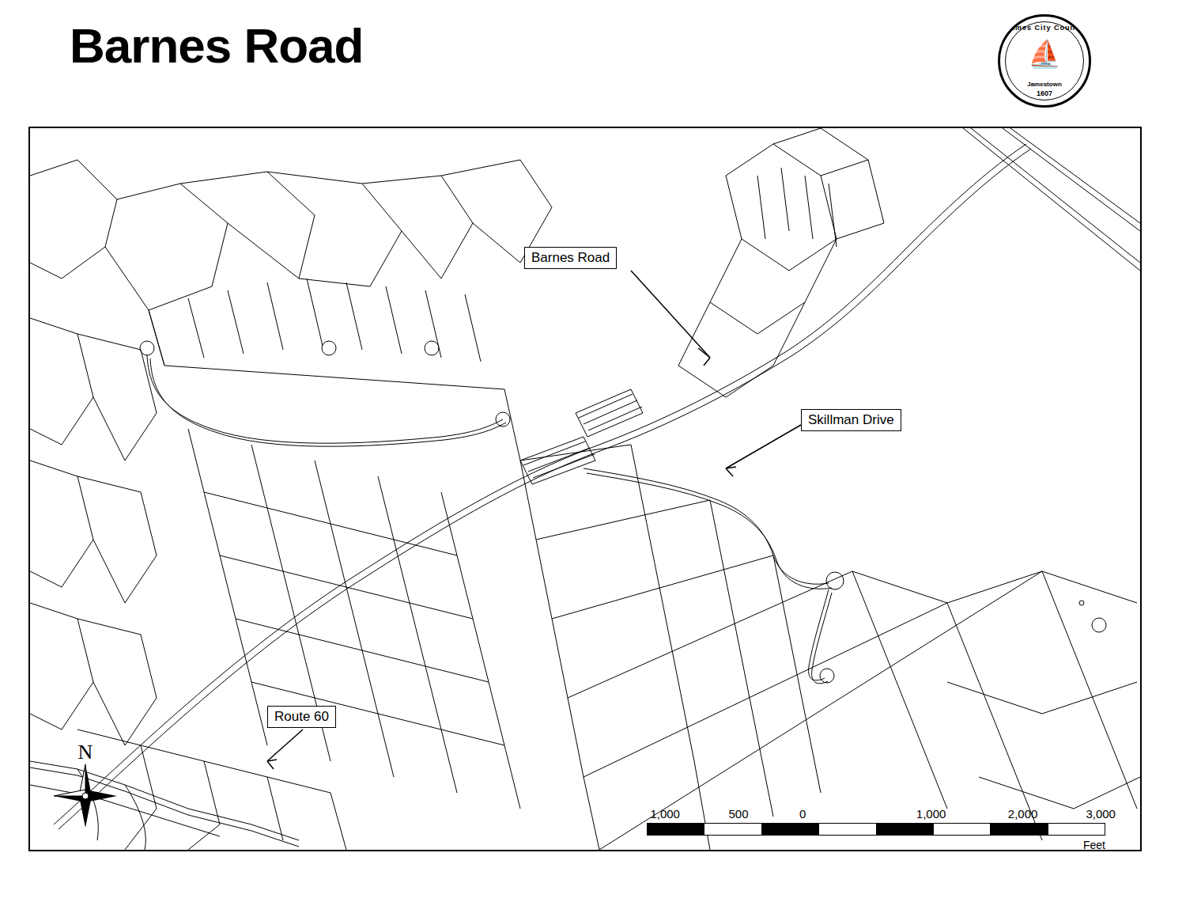Barnes Road
James City County
⛵
Jamestown
1607
Barnes Road
Skillman Drive
Route 60
N
1,000 500 0 1,000 2,000 3,000
Feet